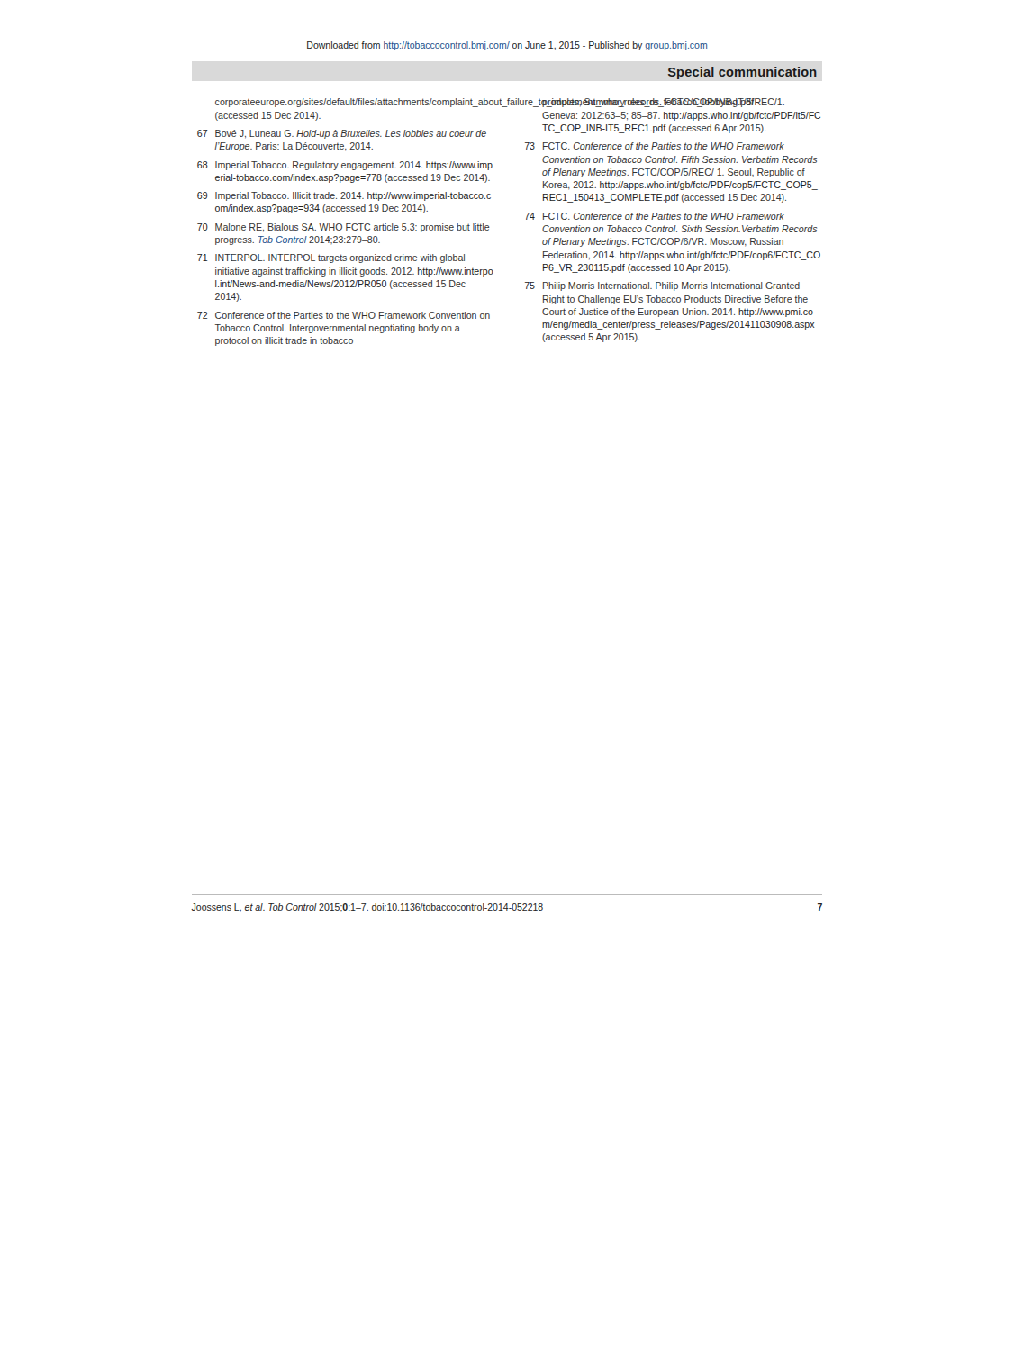Downloaded from http://tobaccocontrol.bmj.com/ on June 1, 2015 - Published by group.bmj.com
Special communication
corporateeurope.org/sites/default/files/attachments/complaint_about_failure_to_implement_who_rules_re_tobacco_lobbying.pdf (accessed 15 Dec 2014).
67 Bové J, Luneau G. Hold-up à Bruxelles. Les lobbies au coeur de l’Europe. Paris: La Découverte, 2014.
68 Imperial Tobacco. Regulatory engagement. 2014. https://www.imperial-tobacco.com/index.asp?page=778 (accessed 19 Dec 2014).
69 Imperial Tobacco. Illicit trade. 2014. http://www.imperial-tobacco.com/index.asp?page=934 (accessed 19 Dec 2014).
70 Malone RE, Bialous SA. WHO FCTC article 5.3: promise but little progress. Tob Control 2014;23:279–80.
71 INTERPOL. INTERPOL targets organized crime with global initiative against trafficking in illicit goods. 2012. http://www.interpol.int/News-and-media/News/2012/PR050 (accessed 15 Dec 2014).
72 Conference of the Parties to the WHO Framework Convention on Tobacco Control. Intergovernmental negotiating body on a protocol on illicit trade in tobacco
products, Summary records. FCTC/COP/INB-IT/5/REC/1. Geneva: 2012:63–5; 85–87. http://apps.who.int/gb/fctc/PDF/it5/FCTC_COP_INB-IT5_REC1.pdf (accessed 6 Apr 2015).
73 FCTC. Conference of the Parties to the WHO Framework Convention on Tobacco Control. Fifth Session. Verbatim Records of Plenary Meetings. FCTC/COP/5/REC/ 1. Seoul, Republic of Korea, 2012. http://apps.who.int/gb/fctc/PDF/cop5/FCTC_COP5_REC1_150413_COMPLETE.pdf (accessed 15 Dec 2014).
74 FCTC. Conference of the Parties to the WHO Framework Convention on Tobacco Control. Sixth Session.Verbatim Records of Plenary Meetings. FCTC/COP/6/VR. Moscow, Russian Federation, 2014. http://apps.who.int/gb/fctc/PDF/cop6/FCTC_COP6_VR_230115.pdf (accessed 10 Apr 2015).
75 Philip Morris International. Philip Morris International Granted Right to Challenge EU’s Tobacco Products Directive Before the Court of Justice of the European Union. 2014. http://www.pmi.com/eng/media_center/press_releases/Pages/201411030908.aspx (accessed 5 Apr 2015).
Joossens L, et al. Tob Control 2015;0:1–7. doi:10.1136/tobaccocontrol-2014-052218
7